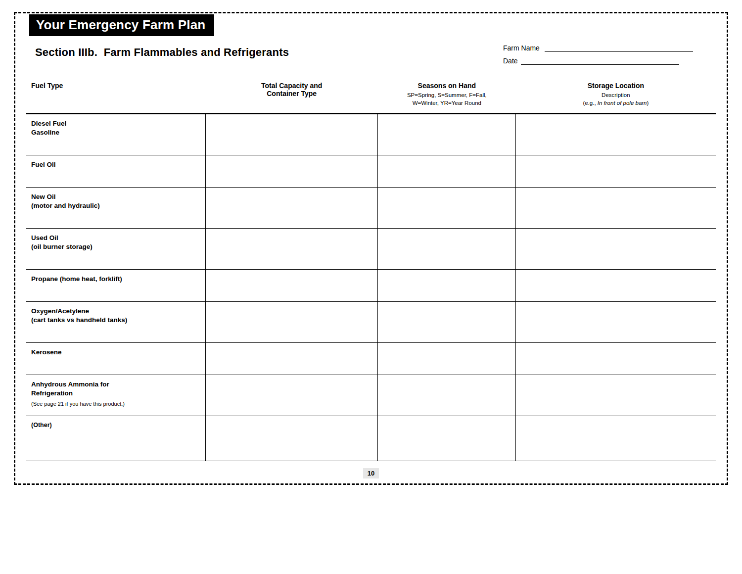Your Emergency Farm Plan
Section IIIb. Farm Flammables and Refrigerants
Farm Name
Date
| Fuel Type | Total Capacity and Container Type | Seasons on Hand SP=Spring, S=Summer, F=Fall, W=Winter, YR=Year Round | Storage Location Description (e.g., In front of pole barn ) |
| --- | --- | --- | --- |
| Diesel Fuel Gasoline | | | |
| Fuel Oil | | | |
| New Oil (motor and hydraulic) | | | |
| Used Oil (oil burner storage) | | | |
| Propane (home heat, forklift) | | | |
| Oxygen/Acetylene (cart tanks vs handheld tanks) | | | |
| Kerosene | | | |
| Anhydrous Ammonia for Refrigeration (See page 21 if you have this product.) | | | |
| (Other) | | | |
10